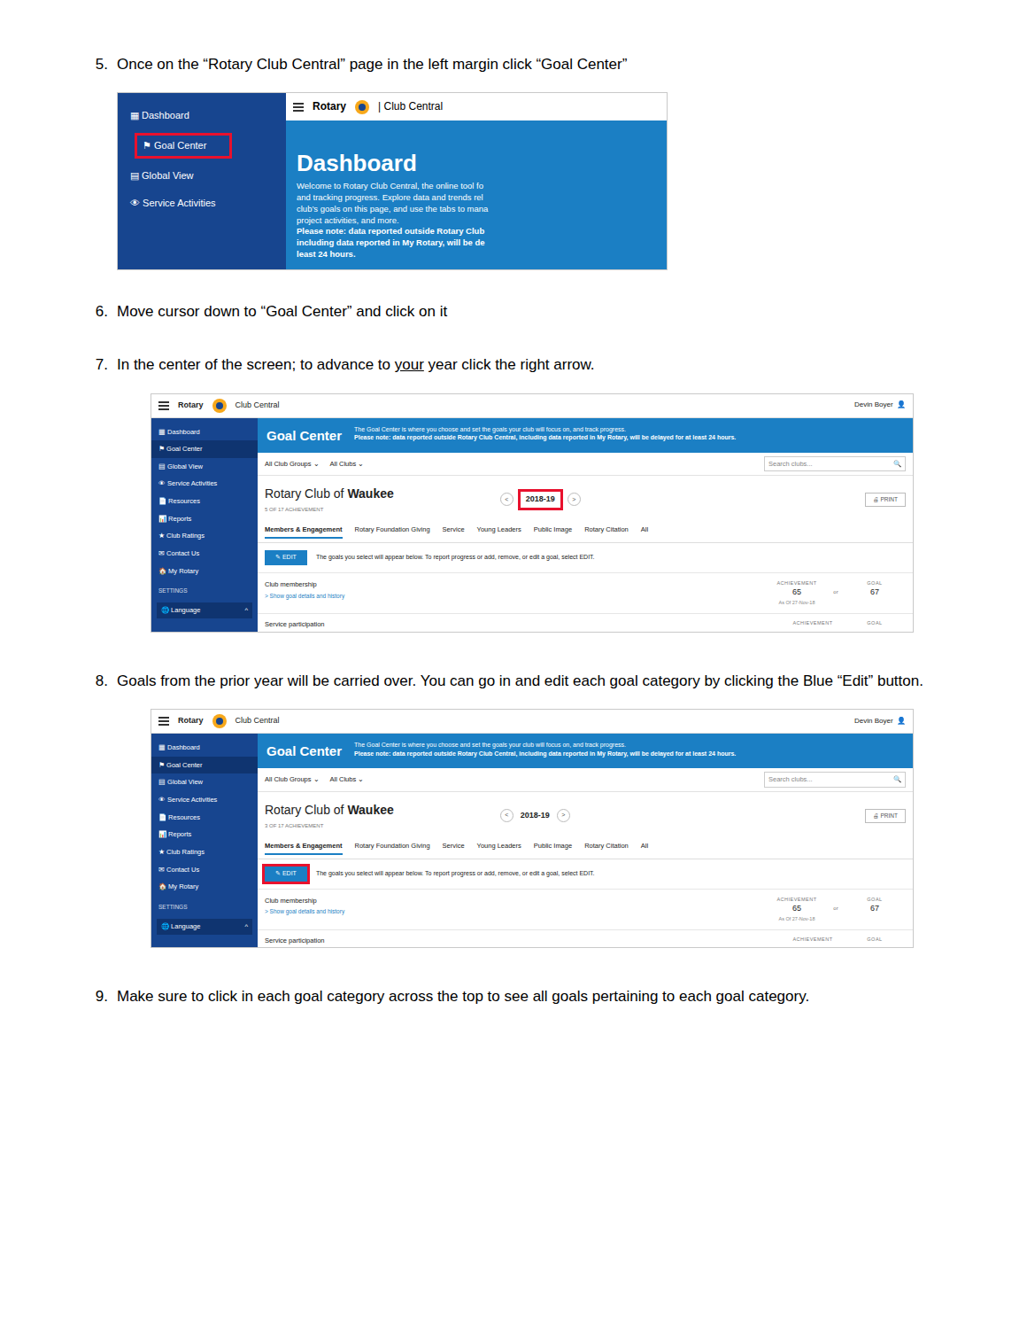Once on the “Rotary Club Central” page in the left margin click “Goal Center”
▦ Dashboard
⚑ Goal Center
▤ Global View
👁 Service Activities
Rotary | Club Central
Dashboard Welcome to Rotary Club Central, the online tool fo
and tracking progress. Explore data and trends rel
club’s goals on this page, and use the tabs to mana
project activities, and more.
Please note: data reported outside Rotary Club
including data reported in My Rotary, will be de
least 24 hours.
Move cursor down to “Goal Center” and click on it
In the center of the screen; to advance to your year click the right arrow.
Rotary Club Central Devin Boyer 👤
▦ Dashboard
⚑ Goal Center
▤ Global View
👁 Service Activities
📄 Resources
📊 Reports
★ Club Ratings
✉ Contact Us
🏠 My Rotary
SETTINGS
🌐 Language^
Goal Center
The Goal Center is where you choose and set the goals your club will focus on, and track progress.
Please note: data reported outside Rotary Club Central, including data reported in My Rotary, will be delayed for at least 24 hours.
All Club Groups ⌄ All Clubs ⌄ Search clubs...🔍
Rotary Club of Waukee
5 OF 17 ACHIEVEMENT
< 2018-19 >
🖨 PRINT
Members & Engagement Rotary Foundation Giving Service Young Leaders Public Image Rotary Citation All
✎ EDIT The goals you select will appear below. To report progress or add, remove, or edit a goal, select EDIT.
Club membership
> Show goal details and history
ACHIEVEMENT
65
As Of 27-Nov-18
or
GOAL
67
Service participation
ACHIEVEMENT
GOAL
Goals from the prior year will be carried over. You can go in and edit each goal category by clicking the Blue “Edit” button.
Rotary Club Central Devin Boyer 👤
▦ Dashboard
⚑ Goal Center
▤ Global View
👁 Service Activities
📄 Resources
📊 Reports
★ Club Ratings
✉ Contact Us
🏠 My Rotary
SETTINGS
🌐 Language^
Goal Center
The Goal Center is where you choose and set the goals your club will focus on, and track progress.
Please note: data reported outside Rotary Club Central, including data reported in My Rotary, will be delayed for at least 24 hours.
All Club Groups ⌄ All Clubs ⌄ Search clubs...🔍
Rotary Club of Waukee
3 OF 17 ACHIEVEMENT
< 2018-19 >
🖨 PRINT
Members & Engagement Rotary Foundation Giving Service Young Leaders Public Image Rotary Citation All
✎ EDIT The goals you select will appear below. To report progress or add, remove, or edit a goal, select EDIT.
Club membership
> Show goal details and history
ACHIEVEMENT
65
As Of 27-Nov-18
or
GOAL
67
Service participation
ACHIEVEMENT
GOAL
Make sure to click in each goal category across the top to see all goals pertaining to each goal category.